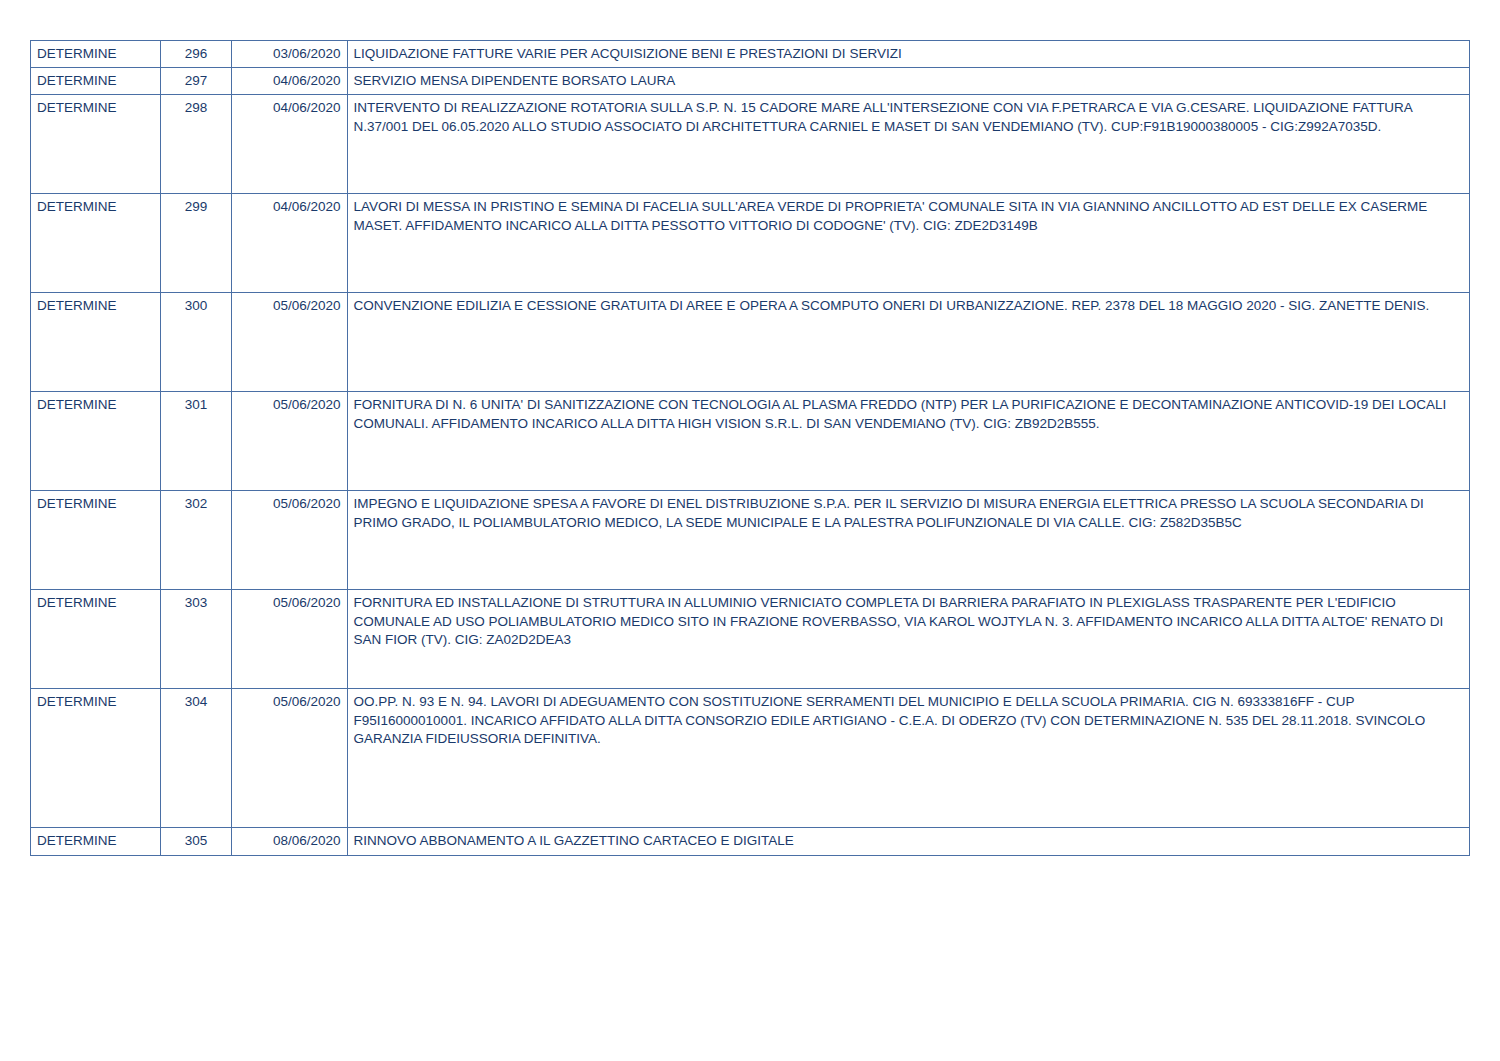| DETERMINE | 296 | 03/06/2020 | LIQUIDAZIONE FATTURE VARIE PER ACQUISIZIONE BENI E PRESTAZIONI DI SERVIZI |
| DETERMINE | 297 | 04/06/2020 | SERVIZIO MENSA DIPENDENTE BORSATO LAURA |
| DETERMINE | 298 | 04/06/2020 | INTERVENTO DI REALIZZAZIONE ROTATORIA SULLA S.P. N. 15 CADORE MARE ALL'INTERSEZIONE CON VIA F.PETRARCA E VIA G.CESARE. LIQUIDAZIONE FATTURA N.37/001 DEL 06.05.2020 ALLO STUDIO ASSOCIATO DI ARCHITETTURA CARNIEL E MASET DI SAN VENDEMIANO (TV). CUP:F91B19000380005 - CIG:Z992A7035D. |
| DETERMINE | 299 | 04/06/2020 | LAVORI DI MESSA IN PRISTINO E SEMINA DI FACELIA SULL'AREA VERDE DI PROPRIETA' COMUNALE SITA IN VIA GIANNINO ANCILLOTTO AD EST DELLE EX CASERME MASET. AFFIDAMENTO INCARICO ALLA DITTA PESSOTTO VITTORIO DI CODOGNE' (TV). CIG: ZDE2D3149B |
| DETERMINE | 300 | 05/06/2020 | CONVENZIONE EDILIZIA E CESSIONE GRATUITA DI AREE E OPERA A SCOMPUTO ONERI DI URBANIZZAZIONE. REP. 2378 DEL 18 MAGGIO 2020 - SIG. ZANETTE DENIS. |
| DETERMINE | 301 | 05/06/2020 | FORNITURA DI N. 6 UNITA' DI SANITIZZAZIONE CON TECNOLOGIA AL PLASMA FREDDO (NTP) PER LA PURIFICAZIONE E DECONTAMINAZIONE ANTICOVID-19 DEI LOCALI COMUNALI. AFFIDAMENTO INCARICO ALLA DITTA HIGH VISION S.R.L. DI SAN VENDEMIANO (TV). CIG: ZB92D2B555. |
| DETERMINE | 302 | 05/06/2020 | IMPEGNO E LIQUIDAZIONE SPESA A FAVORE DI ENEL DISTRIBUZIONE S.P.A. PER IL SERVIZIO DI MISURA ENERGIA ELETTRICA PRESSO LA SCUOLA SECONDARIA DI PRIMO GRADO, IL POLIAMBULATORIO MEDICO, LA SEDE MUNICIPALE E LA PALESTRA POLIFUNZIONALE DI VIA CALLE. CIG: Z582D35B5C |
| DETERMINE | 303 | 05/06/2020 | FORNITURA ED INSTALLAZIONE DI STRUTTURA IN ALLUMINIO VERNICIATO COMPLETA DI BARRIERA PARAFIATO IN PLEXIGLASS TRASPARENTE PER L'EDIFICIO COMUNALE AD USO POLIAMBULATORIO MEDICO SITO IN FRAZIONE ROVERBASSO, VIA KAROL WOJTYLA N. 3. AFFIDAMENTO INCARICO ALLA DITTA ALTOE' RENATO DI SAN FIOR (TV). CIG: ZA02D2DEA3 |
| DETERMINE | 304 | 05/06/2020 | OO.PP. N. 93 E N. 94. LAVORI DI ADEGUAMENTO CON SOSTITUZIONE SERRAMENTI DEL MUNICIPIO E DELLA SCUOLA PRIMARIA. CIG N. 69333816FF - CUP F95I16000010001. INCARICO AFFIDATO ALLA DITTA CONSORZIO EDILE ARTIGIANO - C.E.A. DI ODERZO (TV) CON DETERMINAZIONE N. 535 DEL 28.11.2018. SVINCOLO GARANZIA FIDEIUSSORIA DEFINITIVA. |
| DETERMINE | 305 | 08/06/2020 | RINNOVO ABBONAMENTO A IL GAZZETTINO CARTACEO E DIGITALE |